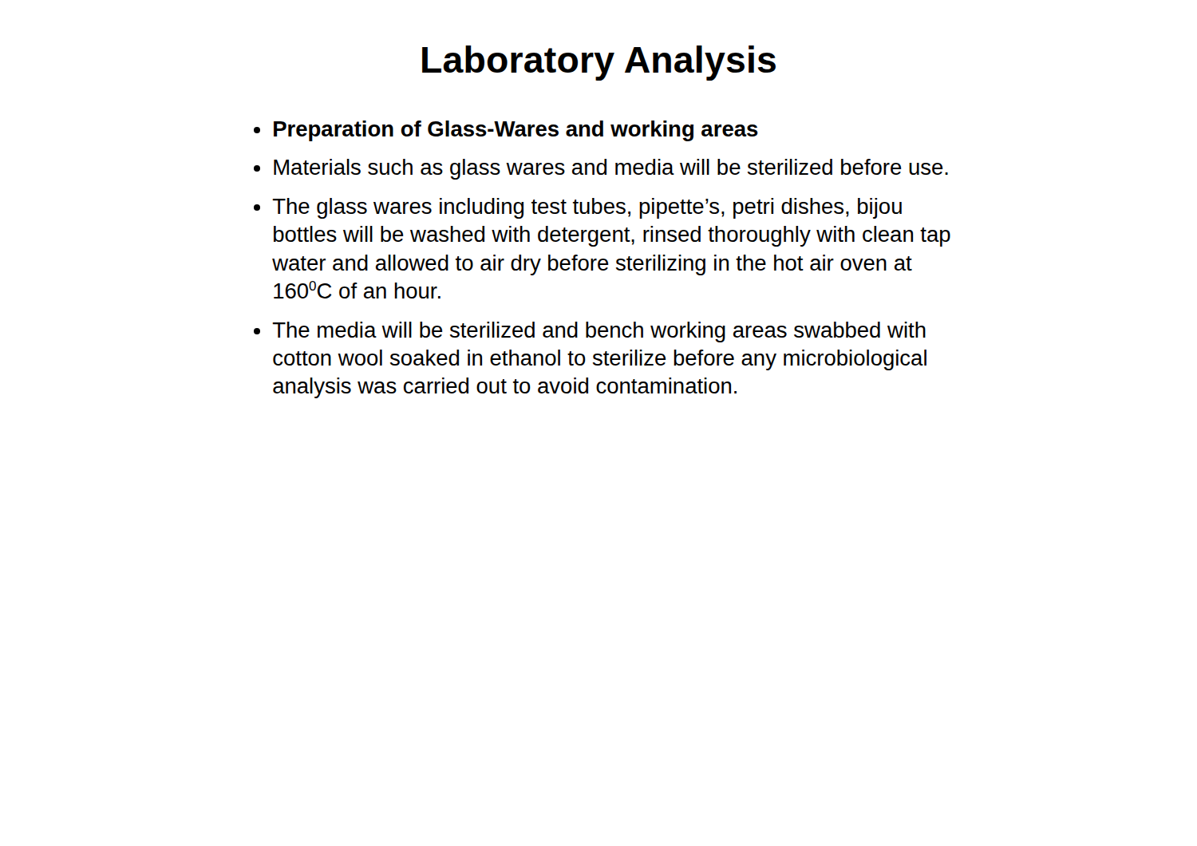Laboratory Analysis
Preparation of Glass-Wares and working areas
Materials such as glass wares and media will be sterilized before use.
The glass wares including test tubes, pipette’s, petri dishes, bijou bottles will be washed with detergent, rinsed thoroughly with clean tap water and allowed to air dry before sterilizing in the hot air oven at 1600C of an hour.
The media will be sterilized and bench working areas swabbed with cotton wool soaked in ethanol to sterilize before any microbiological analysis was carried out to avoid contamination.